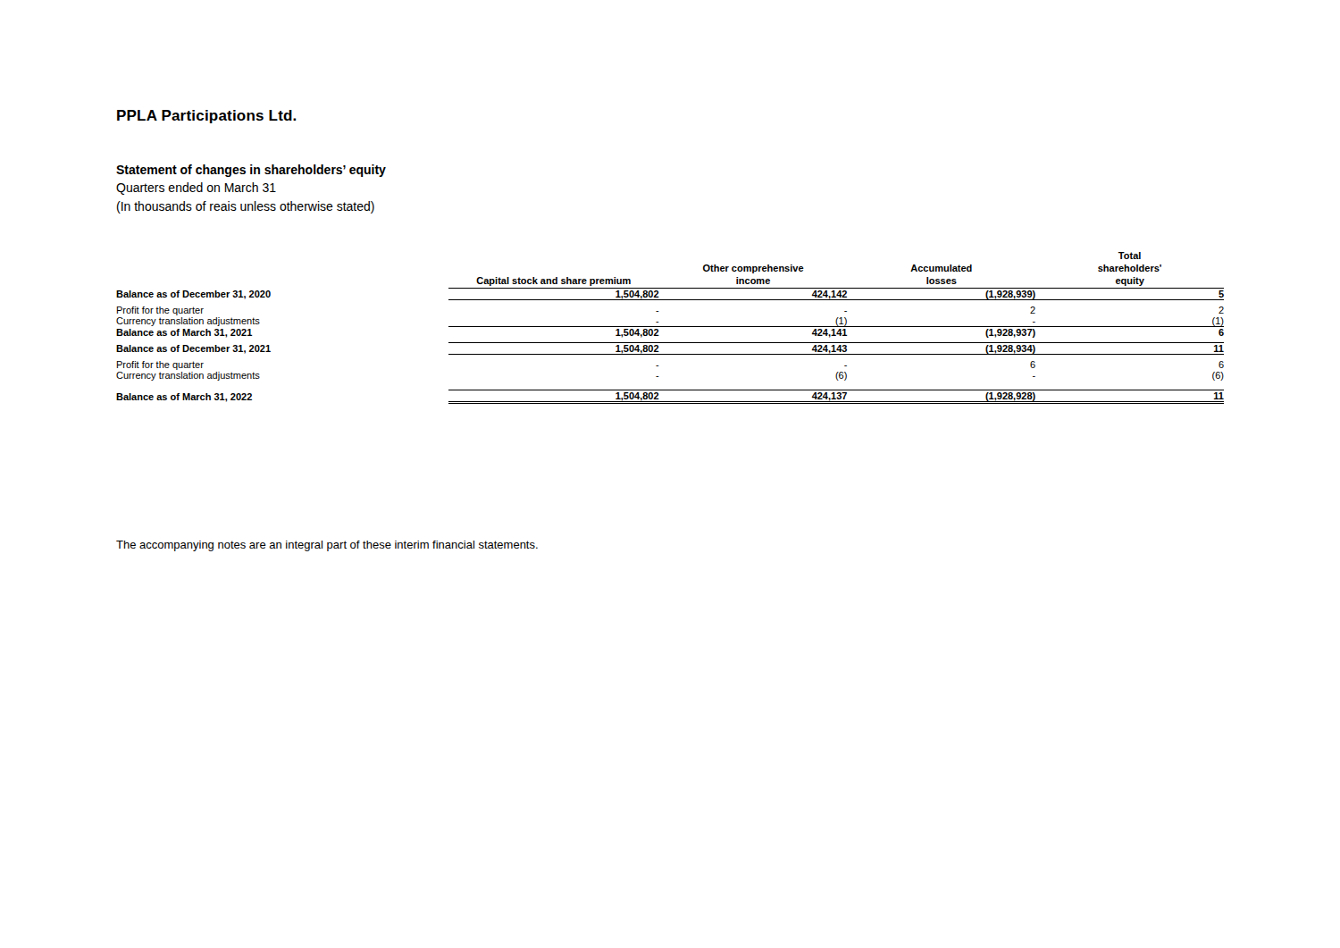PPLA Participations Ltd.
Statement of changes in shareholders’ equity
Quarters ended on March 31
(In thousands of reais unless otherwise stated)
| | Capital stock and share premium | Other comprehensive income | Accumulated losses | Total shareholders' equity |
| --- | --- | --- | --- | --- |
| Balance as of December 31, 2020 | 1,504,802 | 424,142 | (1,928,939) | 5 |
| Profit for the quarter | - | - | 2 | 2 |
| Currency translation adjustments | - | (1) | - | (1) |
| Balance as of March 31, 2021 | 1,504,802 | 424,141 | (1,928,937) | 6 |
| Balance as of December 31, 2021 | 1,504,802 | 424,143 | (1,928,934) | 11 |
| Profit for the quarter | - | - | 6 | 6 |
| Currency translation adjustments | - | (6) | - | (6) |
| Balance as of March 31, 2022 | 1,504,802 | 424,137 | (1,928,928) | 11 |
The accompanying notes are an integral part of these interim financial statements.